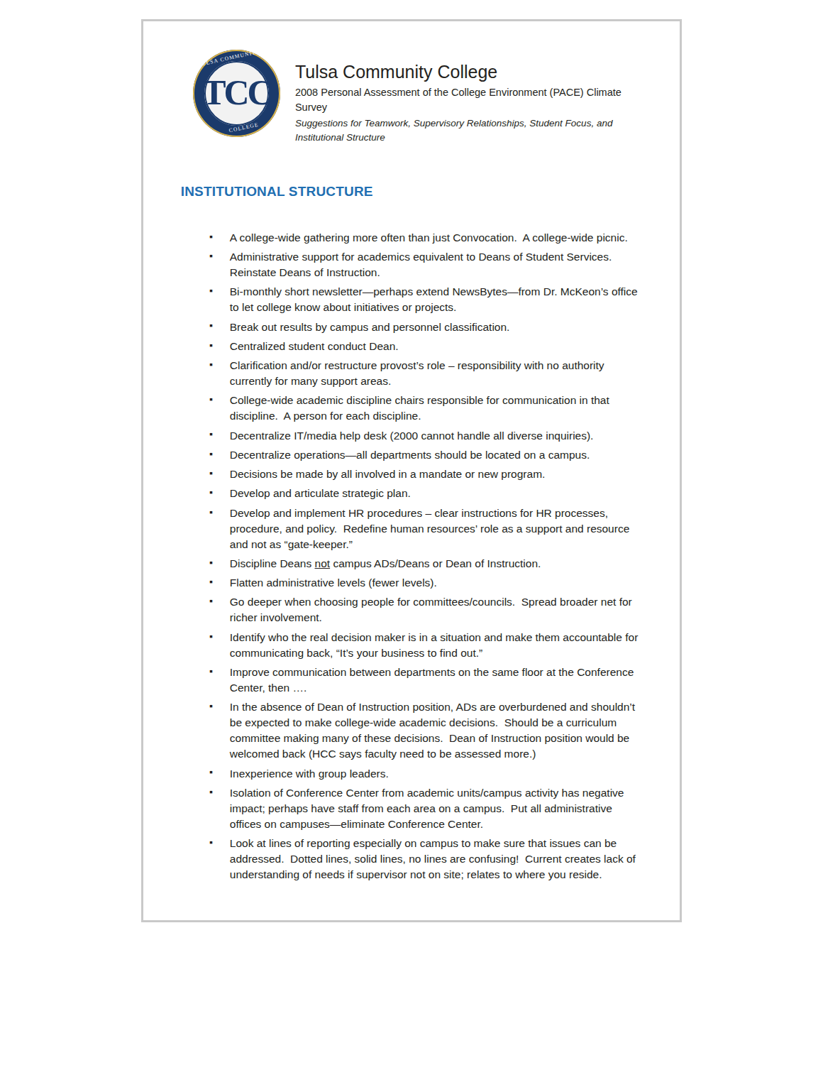Tulsa Community
College
TCC
Tulsa Community College
2008 Personal Assessment of the College Environment (PACE) Climate Survey
Suggestions for Teamwork, Supervisory Relationships, Student Focus, and Institutional Structure
INSTITUTIONAL STRUCTURE
A college-wide gathering more often than just Convocation. A college-wide picnic.
Administrative support for academics equivalent to Deans of Student Services. Reinstate Deans of Instruction.
Bi-monthly short newsletter—perhaps extend NewsBytes—from Dr. McKeon’s office to let college know about initiatives or projects.
Break out results by campus and personnel classification.
Centralized student conduct Dean.
Clarification and/or restructure provost’s role – responsibility with no authority currently for many support areas.
College-wide academic discipline chairs responsible for communication in that discipline. A person for each discipline.
Decentralize IT/media help desk (2000 cannot handle all diverse inquiries).
Decentralize operations—all departments should be located on a campus.
Decisions be made by all involved in a mandate or new program.
Develop and articulate strategic plan.
Develop and implement HR procedures – clear instructions for HR processes, procedure, and policy. Redefine human resources’ role as a support and resource and not as “gate-keeper.”
Discipline Deans not campus ADs/Deans or Dean of Instruction.
Flatten administrative levels (fewer levels).
Go deeper when choosing people for committees/councils. Spread broader net for richer involvement.
Identify who the real decision maker is in a situation and make them accountable for communicating back, “It’s your business to find out.”
Improve communication between departments on the same floor at the Conference Center, then ….
In the absence of Dean of Instruction position, ADs are overburdened and shouldn’t be expected to make college-wide academic decisions. Should be a curriculum committee making many of these decisions. Dean of Instruction position would be welcomed back (HCC says faculty need to be assessed more.)
Inexperience with group leaders.
Isolation of Conference Center from academic units/campus activity has negative impact; perhaps have staff from each area on a campus. Put all administrative offices on campuses—eliminate Conference Center.
Look at lines of reporting especially on campus to make sure that issues can be addressed. Dotted lines, solid lines, no lines are confusing! Current creates lack of understanding of needs if supervisor not on site; relates to where you reside.